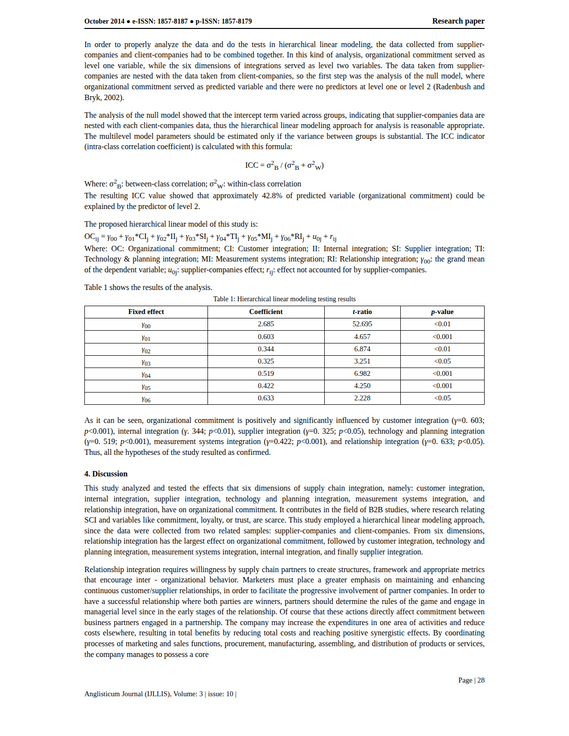October 2014 ● e-ISSN: 1857-8187 ● p-ISSN: 1857-8179 Research paper
In order to properly analyze the data and do the tests in hierarchical linear modeling, the data collected from supplier-companies and client-companies had to be combined together. In this kind of analysis, organizational commitment served as level one variable, while the six dimensions of integrations served as level two variables. The data taken from supplier-companies are nested with the data taken from client-companies, so the first step was the analysis of the null model, where organizational commitment served as predicted variable and there were no predictors at level one or level 2 (Radenbush and Bryk, 2002).
The analysis of the null model showed that the intercept term varied across groups, indicating that supplier-companies data are nested with each client-companies data, thus the hierarchical linear modeling approach for analysis is reasonable appropriate. The multilevel model parameters should be estimated only if the variance between groups is substantial. The ICC indicator (intra-class correlation coefficient) is calculated with this formula:
ICC = σ2B / (σ2B + σ2W)
Where: σ2B: between-class correlation; σ2W: within-class correlation
The resulting ICC value showed that approximately 42.8% of predicted variable (organizational commitment) could be explained by the predictor of level 2.
The proposed hierarchical linear model of this study is:
OCij = γ00 + γ01*CIj + γ02*IIj + γ03*SIj + γ04*TIj + γ05*MIj + γ06*RIj + u0j + rij
Where: OC: Organizational commitment; CI: Customer integration; II: Internal integration; SI: Supplier integration; TI: Technology & planning integration; MI: Measurement systems integration; RI: Relationship integration; γ00: the grand mean of the dependent variable; u0j: supplier-companies effect; rij: effect not accounted for by supplier-companies.
Table 1 shows the results of the analysis.
Table 1: Hierarchical linear modeling testing results
| Fixed effect | Coefficient | t -ratio | p -value |
| --- | --- | --- | --- |
| γ 00 | 2.685 | 52.695 | <0.01 |
| γ 01 | 0.603 | 4.657 | <0.001 |
| γ 02 | 0.344 | 6.874 | <0.01 |
| γ 03 | 0.325 | 3.251 | <0.05 |
| γ 04 | 0.519 | 6.982 | <0.001 |
| γ 05 | 0.422 | 4.250 | <0.001 |
| γ 06 | 0.633 | 2.228 | <0.05 |
As it can be seen, organizational commitment is positively and significantly influenced by customer integration (γ=0. 603; p<0.001), internal integration (γ. 344; p<0.01), supplier integration (γ=0. 325; p<0.05), technology and planning integration (γ=0. 519; p<0.001), measurement systems integration (γ=0.422; p<0.001), and relationship integration (γ=0. 633; p<0.05). Thus, all the hypotheses of the study resulted as confirmed.
4. Discussion
This study analyzed and tested the effects that six dimensions of supply chain integration, namely: customer integration, internal integration, supplier integration, technology and planning integration, measurement systems integration, and relationship integration, have on organizational commitment. It contributes in the field of B2B studies, where research relating SCI and variables like commitment, loyalty, or trust, are scarce. This study employed a hierarchical linear modeling approach, since the data were collected from two related samples: supplier-companies and client-companies. From six dimensions, relationship integration has the largest effect on organizational commitment, followed by customer integration, technology and planning integration, measurement systems integration, internal integration, and finally supplier integration.
Relationship integration requires willingness by supply chain partners to create structures, framework and appropriate metrics that encourage inter - organizational behavior. Marketers must place a greater emphasis on maintaining and enhancing continuous customer/supplier relationships, in order to facilitate the progressive involvement of partner companies. In order to have a successful relationship where both parties are winners, partners should determine the rules of the game and engage in managerial level since in the early stages of the relationship. Of course that these actions directly affect commitment between business partners engaged in a partnership. The company may increase the expenditures in one area of activities and reduce costs elsewhere, resulting in total benefits by reducing total costs and reaching positive synergistic effects. By coordinating processes of marketing and sales functions, procurement, manufacturing, assembling, and distribution of products or services, the company manages to possess a core
Page | 28
Anglisticum Journal (IJLLIS), Volume: 3 | issue: 10 |